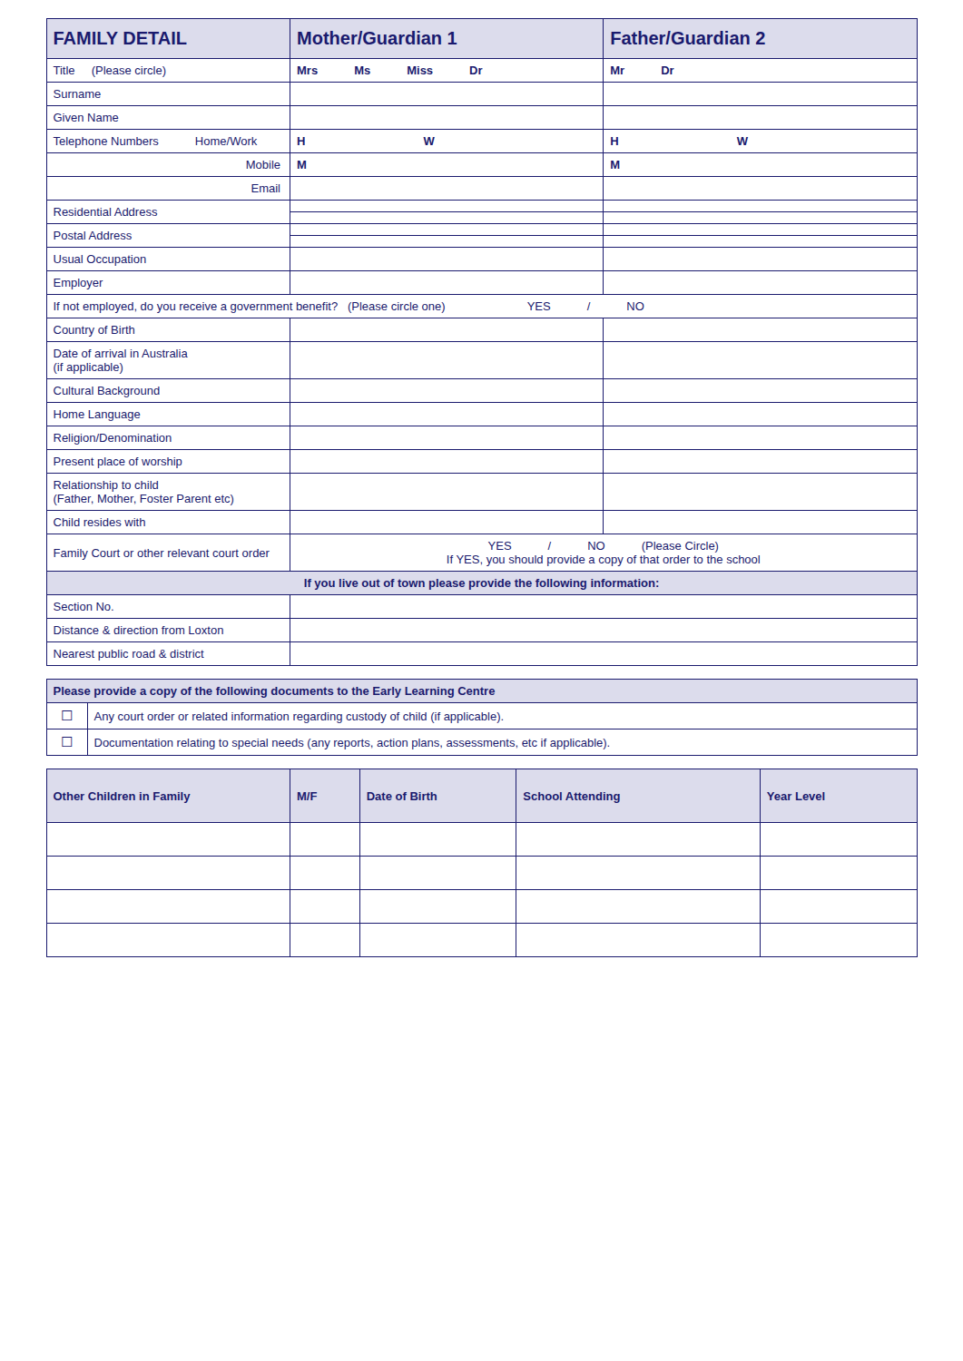| FAMILY DETAIL | Mother/Guardian 1 | Father/Guardian 2 |
| Title (Please circle) | Mrs Ms Miss Dr | Mr Dr |
| Surname | | |
| Given Name | | |
| Telephone Numbers Home/Work | H W | H W |
| Mobile | M | M |
| Email | | |
| Residential Address | | |
| Postal Address | | |
| Usual Occupation | | |
| Employer | | |
| If not employed, do you receive a government benefit? (Please circle one) YES / NO |
| Country of Birth | | |
| Date of arrival in Australia (if applicable) | | |
| Cultural Background | | |
| Home Language | | |
| Religion/Denomination | | |
| Present place of worship | | |
| Relationship to child (Father, Mother, Foster Parent etc) | | |
| Child resides with | | |
| Family Court or other relevant court order | YES / NO (Please Circle) If YES, you should provide a copy of that order to the school |
| If you live out of town please provide the following information: |
| Section No. | |
| Distance & direction from Loxton | |
| Nearest public road & district | |
| Please provide a copy of the following documents to the Early Learning Centre |
| ☐ | Any court order or related information regarding custody of child (if applicable). |
| ☐ | Documentation relating to special needs (any reports, action plans, assessments, etc if applicable). |
| Other Children in Family | M/F | Date of Birth | School Attending | Year Level |
| --- | --- | --- | --- | --- |